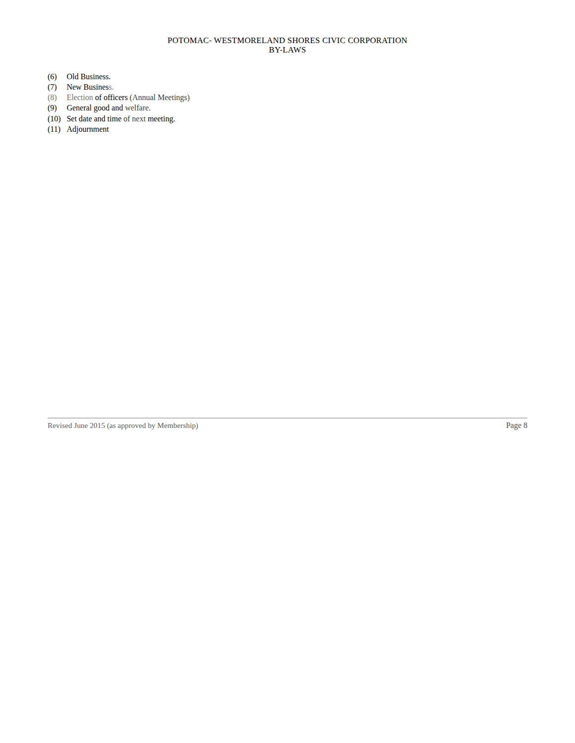POTOMAC- WESTMORELAND SHORES CIVIC CORPORATION BY-LAWS
(6) Old Business.
(7) New Business.
(8) Election of officers (Annual Meetings)
(9) General good and welfare.
(10) Set date and time of next meeting.
(11) Adjournment
Revised June 2015 (as approved by Membership) Page 8